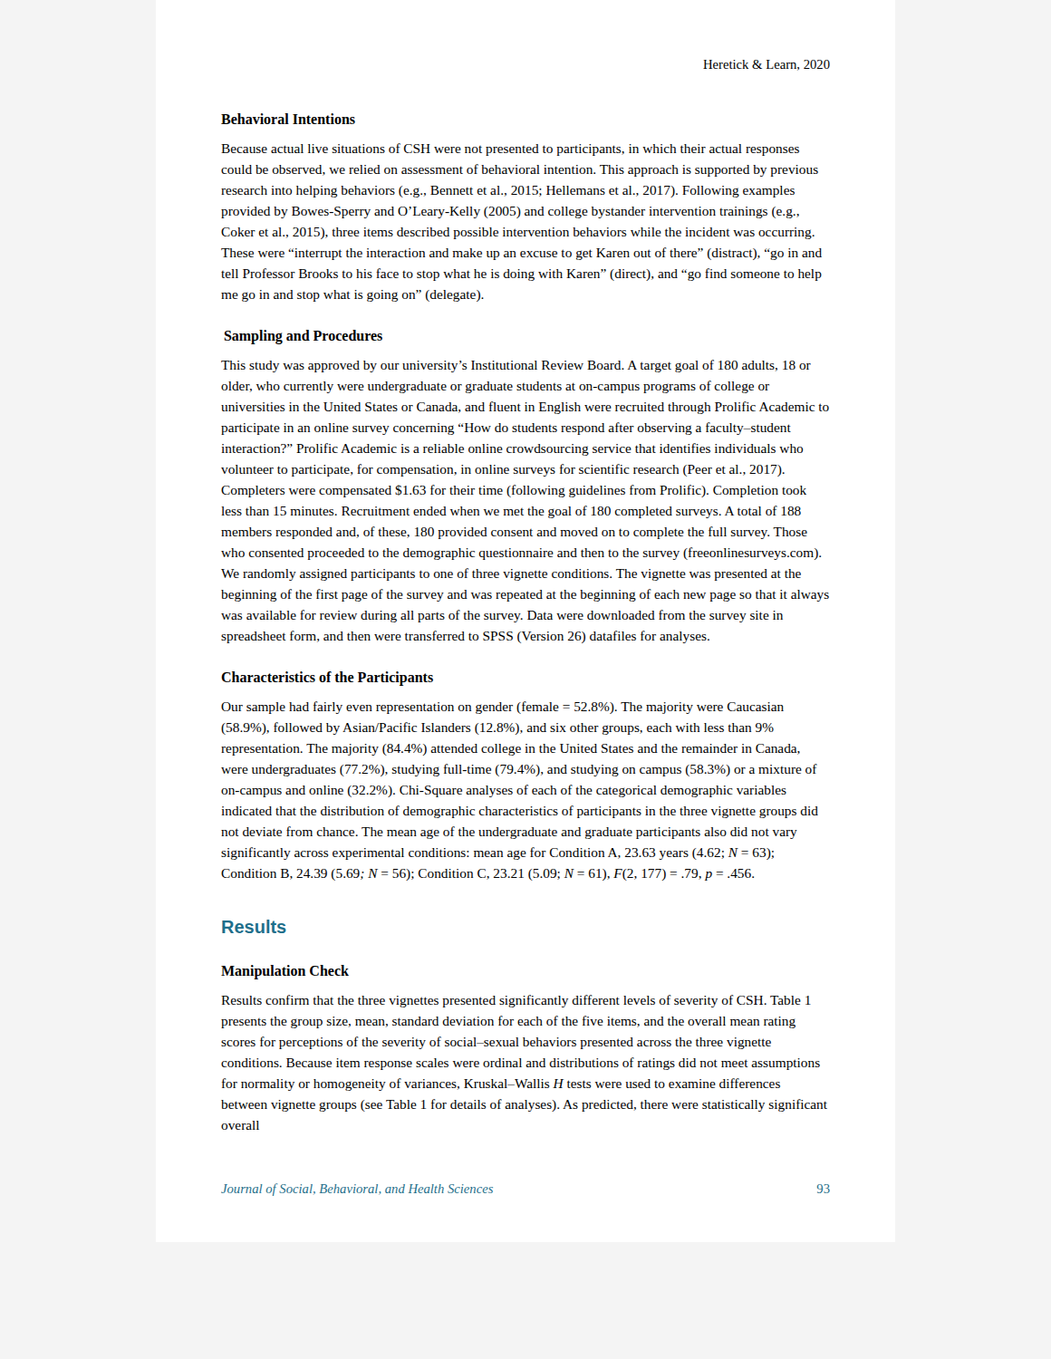Heretick & Learn, 2020
Behavioral Intentions
Because actual live situations of CSH were not presented to participants, in which their actual responses could be observed, we relied on assessment of behavioral intention. This approach is supported by previous research into helping behaviors (e.g., Bennett et al., 2015; Hellemans et al., 2017). Following examples provided by Bowes-Sperry and O’Leary-Kelly (2005) and college bystander intervention trainings (e.g., Coker et al., 2015), three items described possible intervention behaviors while the incident was occurring. These were “interrupt the interaction and make up an excuse to get Karen out of there” (distract), “go in and tell Professor Brooks to his face to stop what he is doing with Karen” (direct), and “go find someone to help me go in and stop what is going on” (delegate).
Sampling and Procedures
This study was approved by our university’s Institutional Review Board. A target goal of 180 adults, 18 or older, who currently were undergraduate or graduate students at on-campus programs of college or universities in the United States or Canada, and fluent in English were recruited through Prolific Academic to participate in an online survey concerning “How do students respond after observing a faculty–student interaction?” Prolific Academic is a reliable online crowdsourcing service that identifies individuals who volunteer to participate, for compensation, in online surveys for scientific research (Peer et al., 2017). Completers were compensated $1.63 for their time (following guidelines from Prolific). Completion took less than 15 minutes. Recruitment ended when we met the goal of 180 completed surveys. A total of 188 members responded and, of these, 180 provided consent and moved on to complete the full survey. Those who consented proceeded to the demographic questionnaire and then to the survey (freeonlinesurveys.com). We randomly assigned participants to one of three vignette conditions. The vignette was presented at the beginning of the first page of the survey and was repeated at the beginning of each new page so that it always was available for review during all parts of the survey. Data were downloaded from the survey site in spreadsheet form, and then were transferred to SPSS (Version 26) datafiles for analyses.
Characteristics of the Participants
Our sample had fairly even representation on gender (female = 52.8%). The majority were Caucasian (58.9%), followed by Asian/Pacific Islanders (12.8%), and six other groups, each with less than 9% representation. The majority (84.4%) attended college in the United States and the remainder in Canada, were undergraduates (77.2%), studying full-time (79.4%), and studying on campus (58.3%) or a mixture of on-campus and online (32.2%). Chi-Square analyses of each of the categorical demographic variables indicated that the distribution of demographic characteristics of participants in the three vignette groups did not deviate from chance. The mean age of the undergraduate and graduate participants also did not vary significantly across experimental conditions: mean age for Condition A, 23.63 years (4.62; N = 63); Condition B, 24.39 (5.69; N = 56); Condition C, 23.21 (5.09; N = 61), F(2, 177) = .79, p = .456.
Results
Manipulation Check
Results confirm that the three vignettes presented significantly different levels of severity of CSH. Table 1 presents the group size, mean, standard deviation for each of the five items, and the overall mean rating scores for perceptions of the severity of social–sexual behaviors presented across the three vignette conditions. Because item response scales were ordinal and distributions of ratings did not meet assumptions for normality or homogeneity of variances, Kruskal–Wallis H tests were used to examine differences between vignette groups (see Table 1 for details of analyses). As predicted, there were statistically significant overall
Journal of Social, Behavioral, and Health Sciences 93